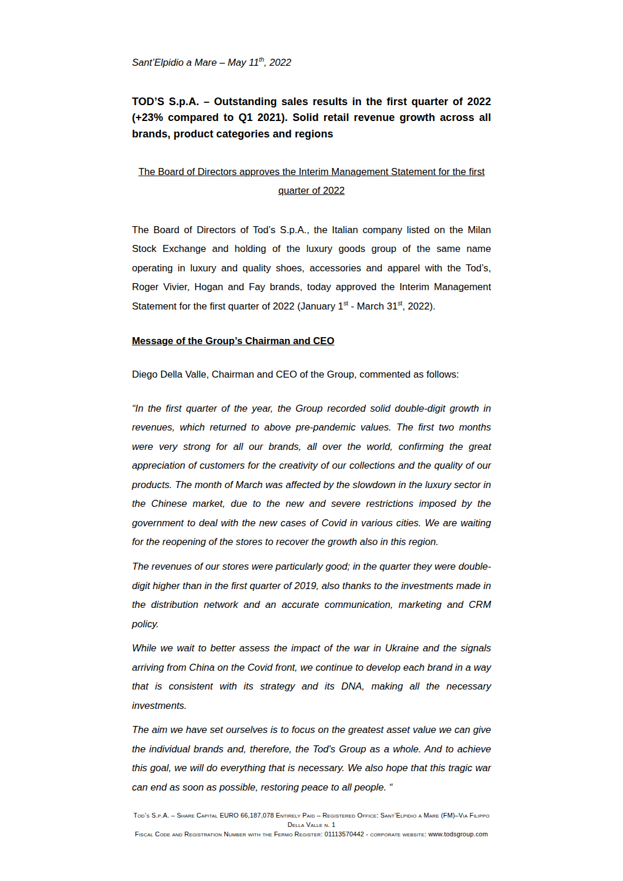Sant’Elpidio a Mare – May 11th, 2022
TOD’S S.p.A. – Outstanding sales results in the first quarter of 2022 (+23% compared to Q1 2021). Solid retail revenue growth across all brands, product categories and regions
The Board of Directors approves the Interim Management Statement for the first quarter of 2022
The Board of Directors of Tod’s S.p.A., the Italian company listed on the Milan Stock Exchange and holding of the luxury goods group of the same name operating in luxury and quality shoes, accessories and apparel with the Tod’s, Roger Vivier, Hogan and Fay brands, today approved the Interim Management Statement for the first quarter of 2022 (January 1st - March 31st, 2022).
Message of the Group’s Chairman and CEO
Diego Della Valle, Chairman and CEO of the Group, commented as follows:
“In the first quarter of the year, the Group recorded solid double-digit growth in revenues, which returned to above pre-pandemic values. The first two months were very strong for all our brands, all over the world, confirming the great appreciation of customers for the creativity of our collections and the quality of our products. The month of March was affected by the slowdown in the luxury sector in the Chinese market, due to the new and severe restrictions imposed by the government to deal with the new cases of Covid in various cities. We are waiting for the reopening of the stores to recover the growth also in this region.
The revenues of our stores were particularly good; in the quarter they were double-digit higher than in the first quarter of 2019, also thanks to the investments made in the distribution network and an accurate communication, marketing and CRM policy.
While we wait to better assess the impact of the war in Ukraine and the signals arriving from China on the Covid front, we continue to develop each brand in a way that is consistent with its strategy and its DNA, making all the necessary investments.
The aim we have set ourselves is to focus on the greatest asset value we can give the individual brands and, therefore, the Tod's Group as a whole. And to achieve this goal, we will do everything that is necessary. We also hope that this tragic war can end as soon as possible, restoring peace to all people. “
Tod’s S.p.A. – Share Capital EURO 66,187,078 Entirely Paid – Registered Office: Sant’Elpidio a Mare (FM)–Via Filippo Della Valle n. 1
Fiscal Code and Registration Number with the Fermo Register: 01113570442 - corporate website: www.todsgroup.com